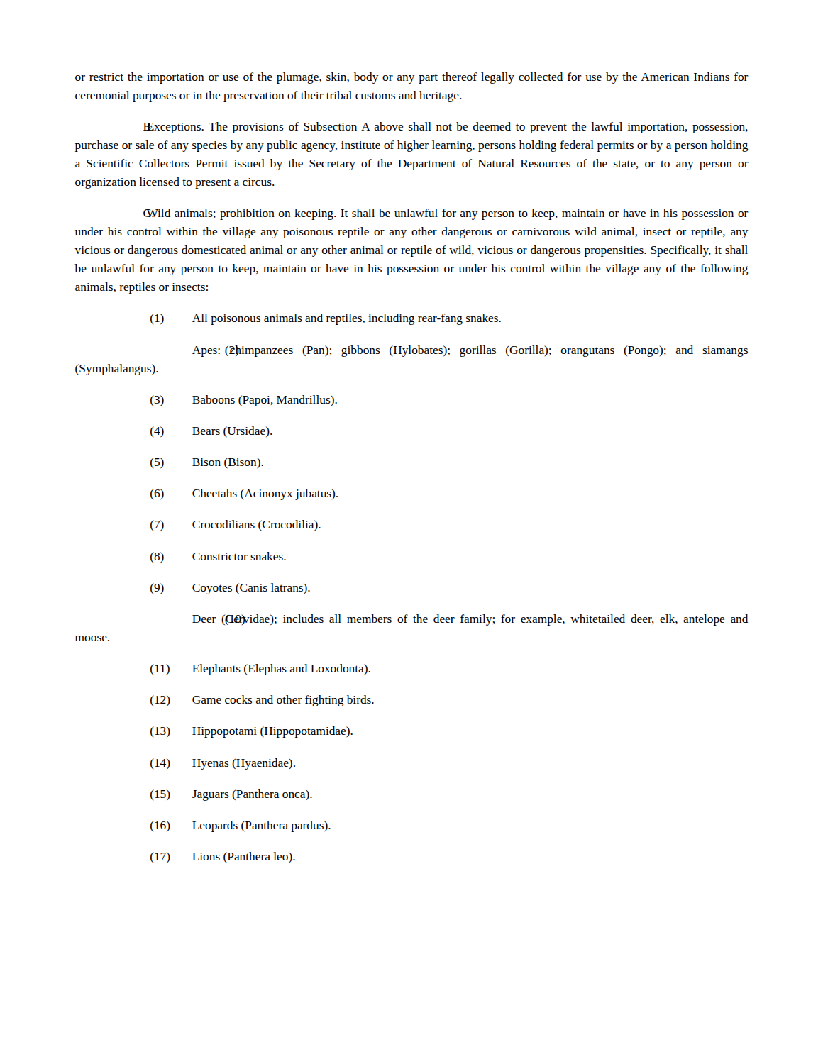or restrict the importation or use of the plumage, skin, body or any part thereof legally collected for use by the American Indians for ceremonial purposes or in the preservation of their tribal customs and heritage.
B. Exceptions. The provisions of Subsection A above shall not be deemed to prevent the lawful importation, possession, purchase or sale of any species by any public agency, institute of higher learning, persons holding federal permits or by a person holding a Scientific Collectors Permit issued by the Secretary of the Department of Natural Resources of the state, or to any person or organization licensed to present a circus.
C. Wild animals; prohibition on keeping. It shall be unlawful for any person to keep, maintain or have in his possession or under his control within the village any poisonous reptile or any other dangerous or carnivorous wild animal, insect or reptile, any vicious or dangerous domesticated animal or any other animal or reptile of wild, vicious or dangerous propensities. Specifically, it shall be unlawful for any person to keep, maintain or have in his possession or under his control within the village any of the following animals, reptiles or insects:
(1) All poisonous animals and reptiles, including rear-fang snakes.
(2) Apes: chimpanzees (Pan); gibbons (Hylobates); gorillas (Gorilla); orangutans (Pongo); and siamangs (Symphalangus).
(3) Baboons (Papoi, Mandrillus).
(4) Bears (Ursidae).
(5) Bison (Bison).
(6) Cheetahs (Acinonyx jubatus).
(7) Crocodilians (Crocodilia).
(8) Constrictor snakes.
(9) Coyotes (Canis latrans).
(10) Deer (Cervidae); includes all members of the deer family; for example, whitetailed deer, elk, antelope and moose.
(11) Elephants (Elephas and Loxodonta).
(12) Game cocks and other fighting birds.
(13) Hippopotami (Hippopotamidae).
(14) Hyenas (Hyaenidae).
(15) Jaguars (Panthera onca).
(16) Leopards (Panthera pardus).
(17) Lions (Panthera leo).